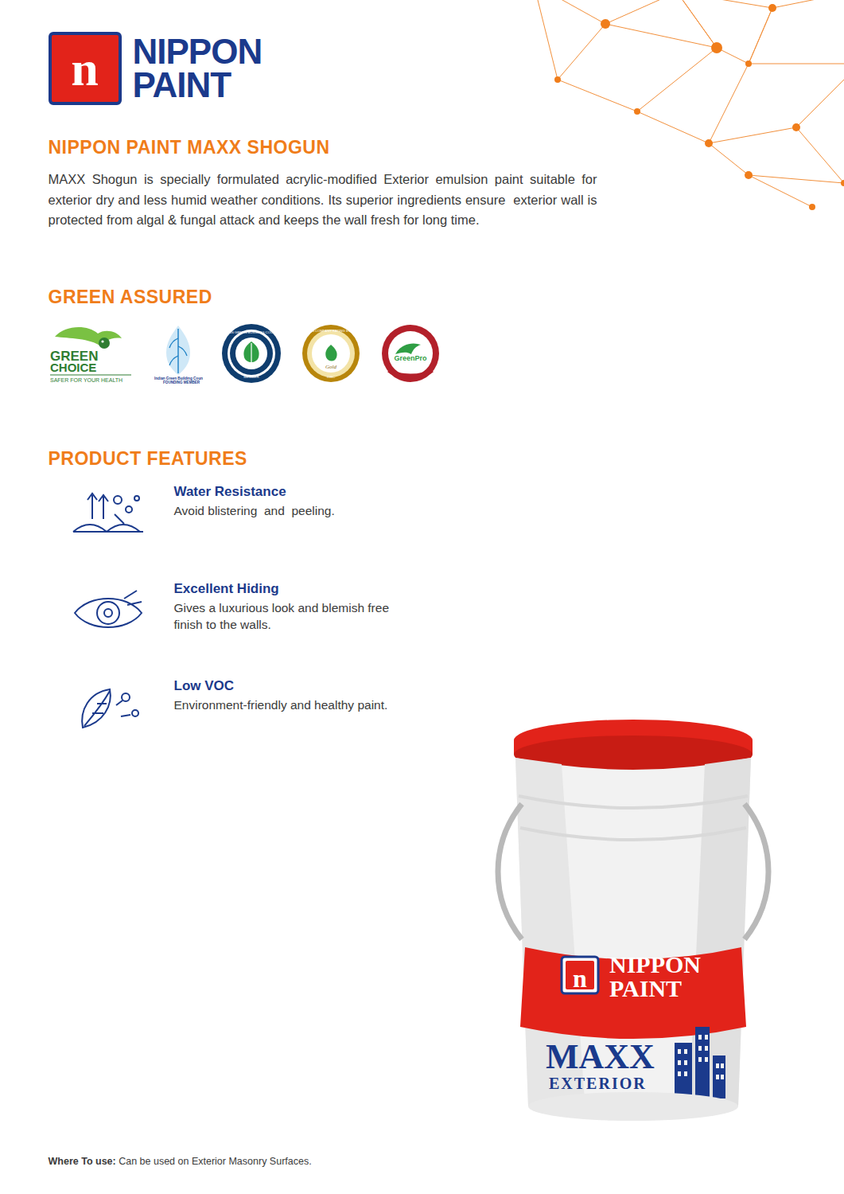n
NIPPON
PAINT
Nippon Paint Maxx Shogun
MAXX Shogun is specially formulated acrylic-modified Exterior emulsion paint suitable for exterior dry and less humid weather conditions. Its superior ingredients ensure exterior wall is protected from algal & fungal attack and keeps the wall fresh for long time.
Green Assured
GREEN CHOICE SAFER FOR YOUR HEALTH
Indian Green Building Council FOUNDING MEMBER
INDIAN GREEN BUILDING COUNCIL MEMBER
GREEN COMPANY RATING SYSTEM Gold IGBC
GreenPro
Product Features
Water Resistance
Avoid blistering and peeling.
Excellent Hiding
Gives a luxurious look and blemish free finish to the walls.
Low VOC
Environment-friendly and healthy paint.
n NIPPON PAINT MAXX EXTERIOR
Where To use: Can be used on Exterior Masonry Surfaces.